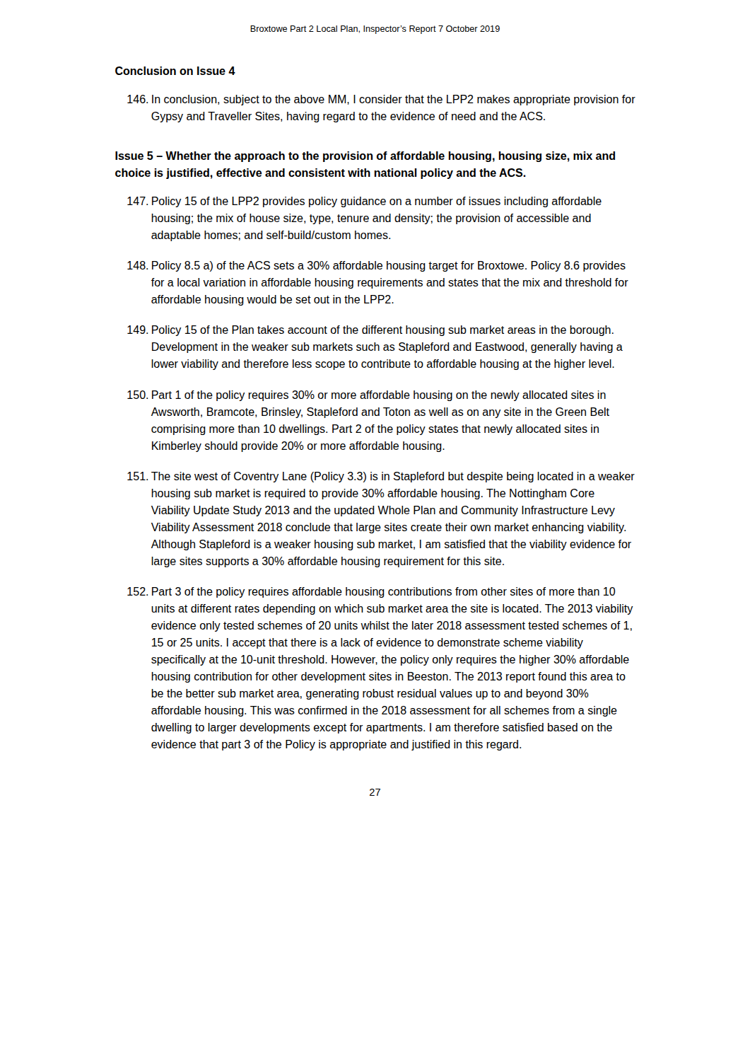Broxtowe Part 2 Local Plan, Inspector’s Report 7 October 2019
Conclusion on Issue 4
146. In conclusion, subject to the above MM, I consider that the LPP2 makes appropriate provision for Gypsy and Traveller Sites, having regard to the evidence of need and the ACS.
Issue 5 – Whether the approach to the provision of affordable housing, housing size, mix and choice is justified, effective and consistent with national policy and the ACS.
147. Policy 15 of the LPP2 provides policy guidance on a number of issues including affordable housing; the mix of house size, type, tenure and density; the provision of accessible and adaptable homes; and self-build/custom homes.
148. Policy 8.5 a) of the ACS sets a 30% affordable housing target for Broxtowe. Policy 8.6 provides for a local variation in affordable housing requirements and states that the mix and threshold for affordable housing would be set out in the LPP2.
149. Policy 15 of the Plan takes account of the different housing sub market areas in the borough. Development in the weaker sub markets such as Stapleford and Eastwood, generally having a lower viability and therefore less scope to contribute to affordable housing at the higher level.
150. Part 1 of the policy requires 30% or more affordable housing on the newly allocated sites in Awsworth, Bramcote, Brinsley, Stapleford and Toton as well as on any site in the Green Belt comprising more than 10 dwellings. Part 2 of the policy states that newly allocated sites in Kimberley should provide 20% or more affordable housing.
151. The site west of Coventry Lane (Policy 3.3) is in Stapleford but despite being located in a weaker housing sub market is required to provide 30% affordable housing. The Nottingham Core Viability Update Study 2013 and the updated Whole Plan and Community Infrastructure Levy Viability Assessment 2018 conclude that large sites create their own market enhancing viability. Although Stapleford is a weaker housing sub market, I am satisfied that the viability evidence for large sites supports a 30% affordable housing requirement for this site.
152. Part 3 of the policy requires affordable housing contributions from other sites of more than 10 units at different rates depending on which sub market area the site is located. The 2013 viability evidence only tested schemes of 20 units whilst the later 2018 assessment tested schemes of 1, 15 or 25 units. I accept that there is a lack of evidence to demonstrate scheme viability specifically at the 10-unit threshold. However, the policy only requires the higher 30% affordable housing contribution for other development sites in Beeston. The 2013 report found this area to be the better sub market area, generating robust residual values up to and beyond 30% affordable housing. This was confirmed in the 2018 assessment for all schemes from a single dwelling to larger developments except for apartments. I am therefore satisfied based on the evidence that part 3 of the Policy is appropriate and justified in this regard.
27